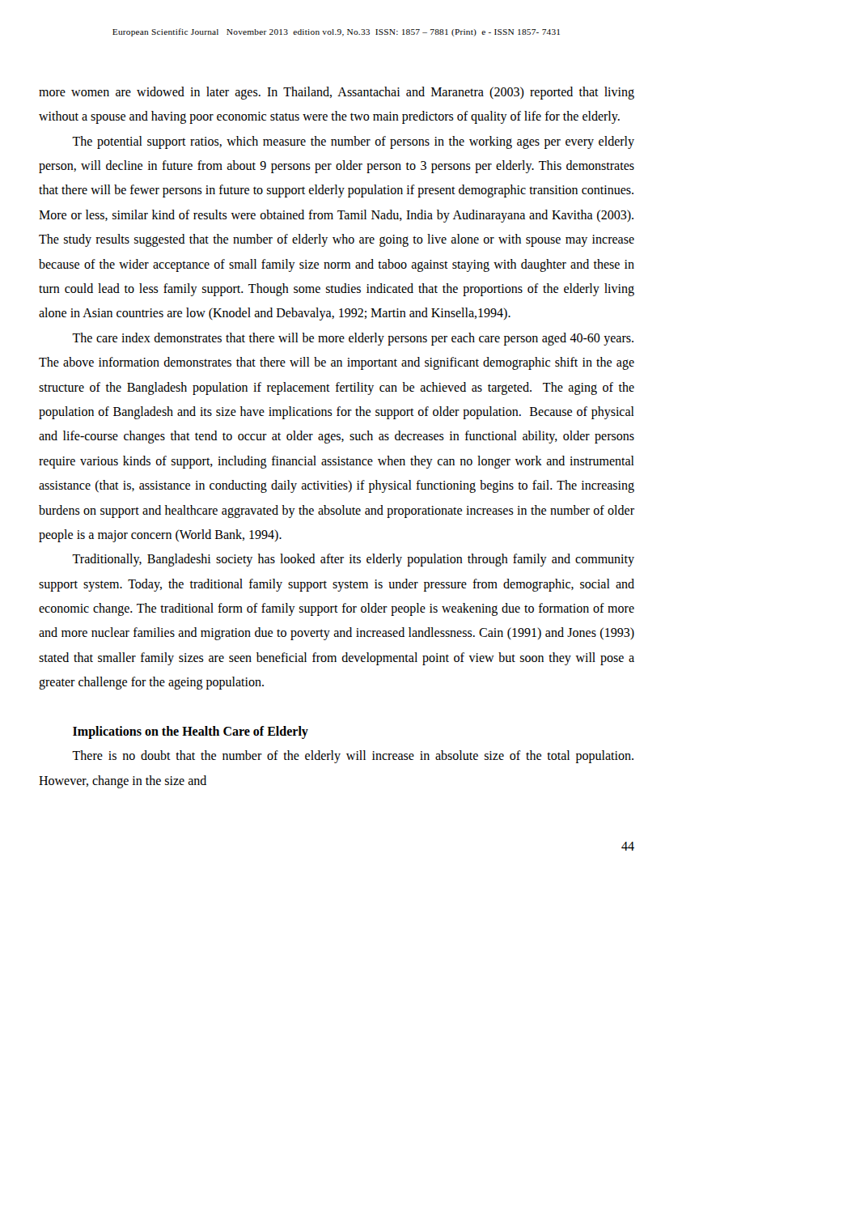European Scientific Journal November 2013 edition vol.9, No.33 ISSN: 1857 – 7881 (Print) e - ISSN 1857- 7431
more women are widowed in later ages. In Thailand, Assantachai and Maranetra (2003) reported that living without a spouse and having poor economic status were the two main predictors of quality of life for the elderly.
The potential support ratios, which measure the number of persons in the working ages per every elderly person, will decline in future from about 9 persons per older person to 3 persons per elderly. This demonstrates that there will be fewer persons in future to support elderly population if present demographic transition continues. More or less, similar kind of results were obtained from Tamil Nadu, India by Audinarayana and Kavitha (2003). The study results suggested that the number of elderly who are going to live alone or with spouse may increase because of the wider acceptance of small family size norm and taboo against staying with daughter and these in turn could lead to less family support. Though some studies indicated that the proportions of the elderly living alone in Asian countries are low (Knodel and Debavalya, 1992; Martin and Kinsella,1994).
The care index demonstrates that there will be more elderly persons per each care person aged 40-60 years. The above information demonstrates that there will be an important and significant demographic shift in the age structure of the Bangladesh population if replacement fertility can be achieved as targeted. The aging of the population of Bangladesh and its size have implications for the support of older population. Because of physical and life-course changes that tend to occur at older ages, such as decreases in functional ability, older persons require various kinds of support, including financial assistance when they can no longer work and instrumental assistance (that is, assistance in conducting daily activities) if physical functioning begins to fail. The increasing burdens on support and healthcare aggravated by the absolute and proporationate increases in the number of older people is a major concern (World Bank, 1994).
Traditionally, Bangladeshi society has looked after its elderly population through family and community support system. Today, the traditional family support system is under pressure from demographic, social and economic change. The traditional form of family support for older people is weakening due to formation of more and more nuclear families and migration due to poverty and increased landlessness. Cain (1991) and Jones (1993) stated that smaller family sizes are seen beneficial from developmental point of view but soon they will pose a greater challenge for the ageing population.
Implications on the Health Care of Elderly
There is no doubt that the number of the elderly will increase in absolute size of the total population. However, change in the size and
44